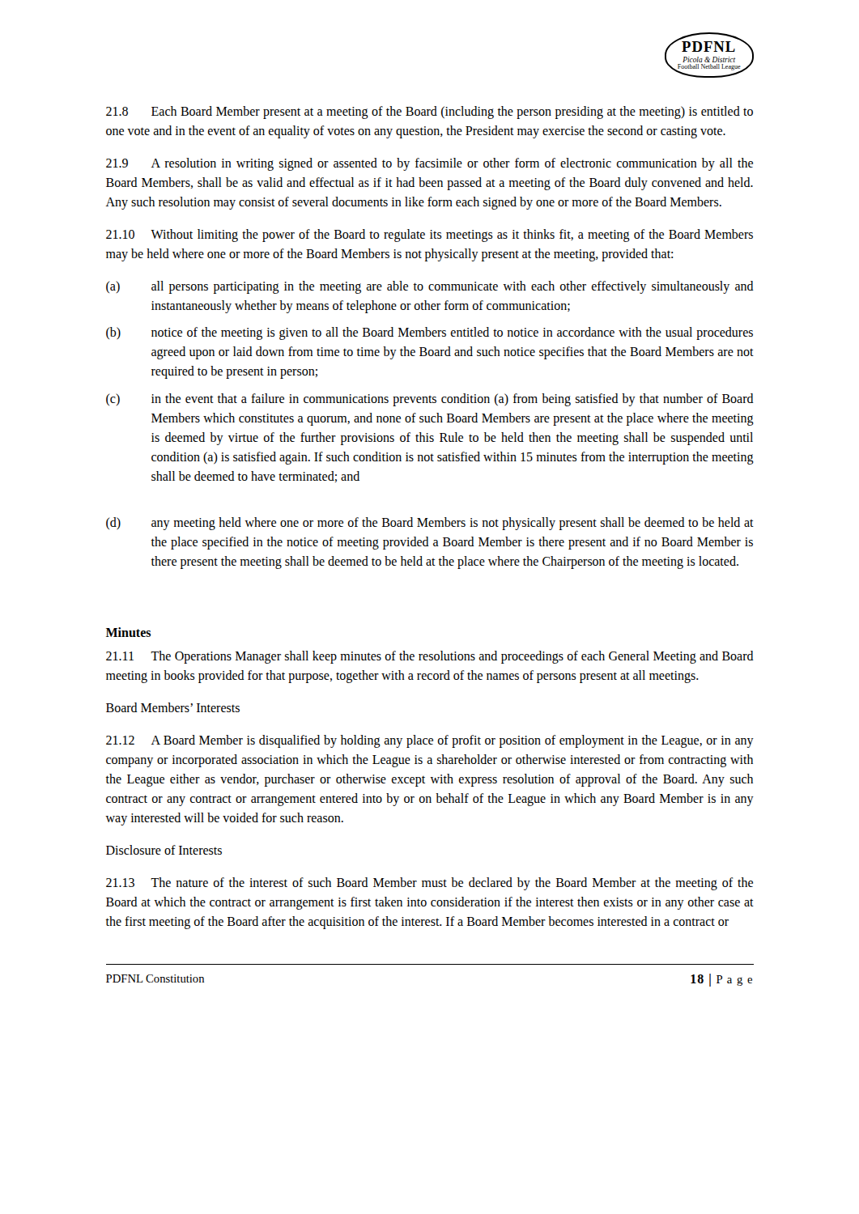PDFNL
Picola & District
Football Netball League
21.8 Each Board Member present at a meeting of the Board (including the person presiding at the meeting) is entitled to one vote and in the event of an equality of votes on any question, the President may exercise the second or casting vote.
21.9 A resolution in writing signed or assented to by facsimile or other form of electronic communication by all the Board Members, shall be as valid and effectual as if it had been passed at a meeting of the Board duly convened and held. Any such resolution may consist of several documents in like form each signed by one or more of the Board Members.
21.10 Without limiting the power of the Board to regulate its meetings as it thinks fit, a meeting of the Board Members may be held where one or more of the Board Members is not physically present at the meeting, provided that:
(a)
all persons participating in the meeting are able to communicate with each other effectively simultaneously and instantaneously whether by means of telephone or other form of communication;
(b)
notice of the meeting is given to all the Board Members entitled to notice in accordance with the usual procedures agreed upon or laid down from time to time by the Board and such notice specifies that the Board Members are not required to be present in person;
(c)
in the event that a failure in communications prevents condition (a) from being satisfied by that number of Board Members which constitutes a quorum, and none of such Board Members are present at the place where the meeting is deemed by virtue of the further provisions of this Rule to be held then the meeting shall be suspended until condition (a) is satisfied again. If such condition is not satisfied within 15 minutes from the interruption the meeting shall be deemed to have terminated; and
(d)
any meeting held where one or more of the Board Members is not physically present shall be deemed to be held at the place specified in the notice of meeting provided a Board Member is there present and if no Board Member is there present the meeting shall be deemed to be held at the place where the Chairperson of the meeting is located.
Minutes
21.11 The Operations Manager shall keep minutes of the resolutions and proceedings of each General Meeting and Board meeting in books provided for that purpose, together with a record of the names of persons present at all meetings.
Board Members’ Interests
21.12 A Board Member is disqualified by holding any place of profit or position of employment in the League, or in any company or incorporated association in which the League is a shareholder or otherwise interested or from contracting with the League either as vendor, purchaser or otherwise except with express resolution of approval of the Board. Any such contract or any contract or arrangement entered into by or on behalf of the League in which any Board Member is in any way interested will be voided for such reason.
Disclosure of Interests
21.13 The nature of the interest of such Board Member must be declared by the Board Member at the meeting of the Board at which the contract or arrangement is first taken into consideration if the interest then exists or in any other case at the first meeting of the Board after the acquisition of the interest. If a Board Member becomes interested in a contract or
PDFNL Constitution
18 | P a g e